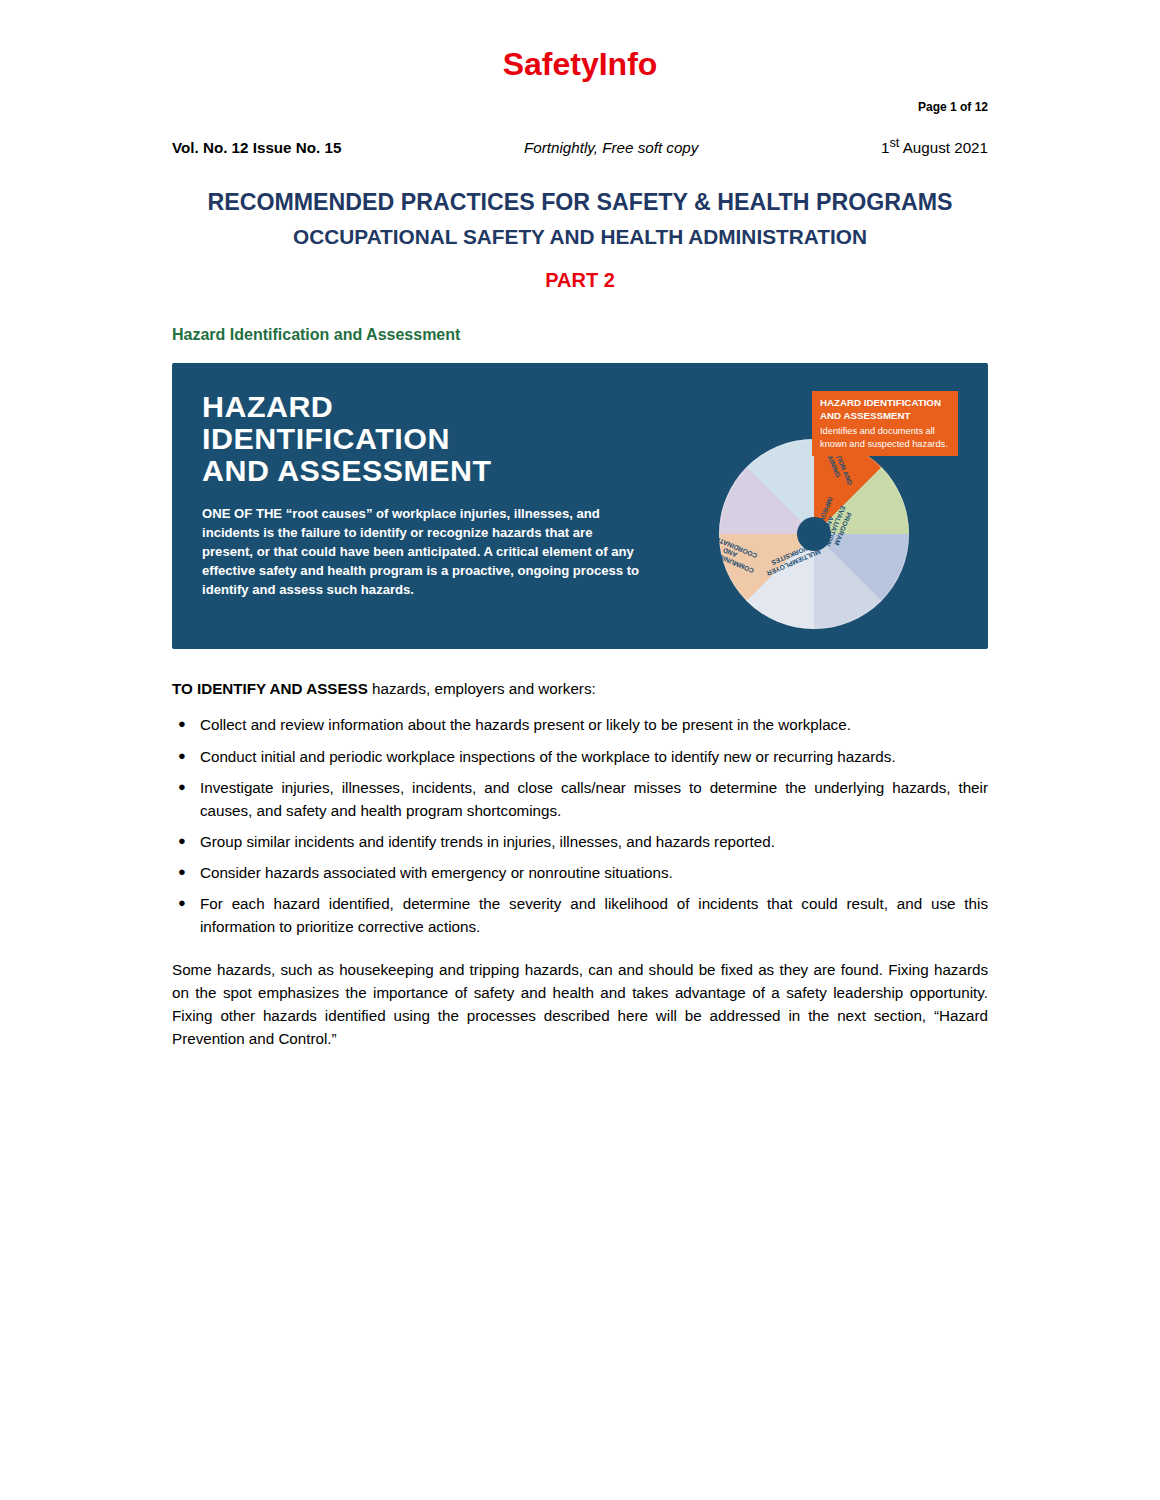SafetyInfo
Page 1 of 12
Vol. No. 12 Issue No. 15 Fortnightly, Free soft copy 1st August 2021
RECOMMENDED PRACTICES FOR SAFETY & HEALTH PROGRAMS
OCCUPATIONAL SAFETY AND HEALTH ADMINISTRATION
PART 2
Hazard Identification and Assessment
HAZARD
IDENTIFICATION
AND ASSESSMENT
ONE OF THE “root causes” of workplace injuries, illnesses, and incidents is the failure to identify or recognize hazards that are present, or that could have been anticipated. A critical element of any effective safety and health program is a proactive, ongoing process to identify and assess such hazards.
Hazard Identification and Assessment Identifies and documents all known and suspected hazards.
Hazard Prevention and Control Education and Training Program Evaluation and Improvement Multiemployer Worksites Communication and Coordination Management Leadership Worker Participation
TO IDENTIFY AND ASSESS hazards, employers and workers:
Collect and review information about the hazards present or likely to be present in the workplace.
Conduct initial and periodic workplace inspections of the workplace to identify new or recurring hazards.
Investigate injuries, illnesses, incidents, and close calls/near misses to determine the underlying hazards, their causes, and safety and health program shortcomings.
Group similar incidents and identify trends in injuries, illnesses, and hazards reported.
Consider hazards associated with emergency or nonroutine situations.
For each hazard identified, determine the severity and likelihood of incidents that could result, and use this information to prioritize corrective actions.
Some hazards, such as housekeeping and tripping hazards, can and should be fixed as they are found. Fixing hazards on the spot emphasizes the importance of safety and health and takes advantage of a safety leadership opportunity. Fixing other hazards identified using the processes described here will be addressed in the next section, “Hazard Prevention and Control.”